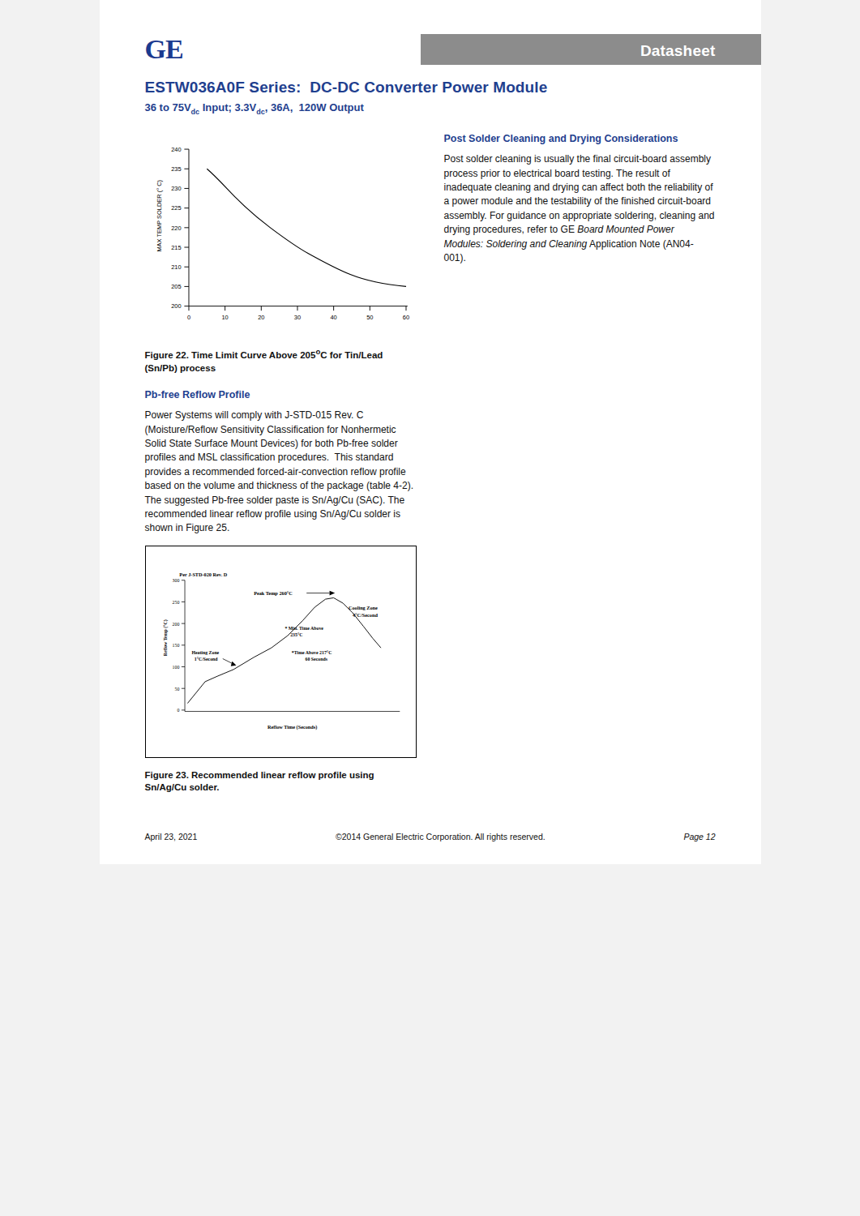GE
Datasheet
ESTW036A0F Series: DC-DC Converter Power Module
36 to 75Vdc Input; 3.3Vdc, 36A, 120W Output
240 235 230 225 220 215 210 205 200 0 10 20 30 40 50 60 MAX TEMP SOLDER (° C)
Figure 22. Time Limit Curve Above 205oC for Tin/Lead (Sn/Pb) process
Pb-free Reflow Profile
Power Systems will comply with J-STD-015 Rev. C (Moisture/Reflow Sensitivity Classification for Nonhermetic Solid State Surface Mount Devices) for both Pb-free solder profiles and MSL classification procedures. This standard provides a recommended forced-air-convection reflow profile based on the volume and thickness of the package (table 4-2). The suggested Pb-free solder paste is Sn/Ag/Cu (SAC). The recommended linear reflow profile using Sn/Ag/Cu solder is shown in Figure 25.
Per J-STD-020 Rev. D 300 250 200 150 100 50 0 Reflow Temp (°C) Reflow Time (Seconds) Peak Temp 260°C Cooling Zone 4°C/Second * Min. Time Above 235°C Heating Zone 1°C/Second *Time Above 217°C 60 Seconds
Figure 23. Recommended linear reflow profile using Sn/Ag/Cu solder.
Post Solder Cleaning and Drying Considerations
Post solder cleaning is usually the final circuit-board assembly process prior to electrical board testing. The result of inadequate cleaning and drying can affect both the reliability of a power module and the testability of the finished circuit-board assembly. For guidance on appropriate soldering, cleaning and drying procedures, refer to GE Board Mounted Power Modules: Soldering and Cleaning Application Note (AN04-001).
April 23, 2021
©2014 General Electric Corporation. All rights reserved.
Page 12